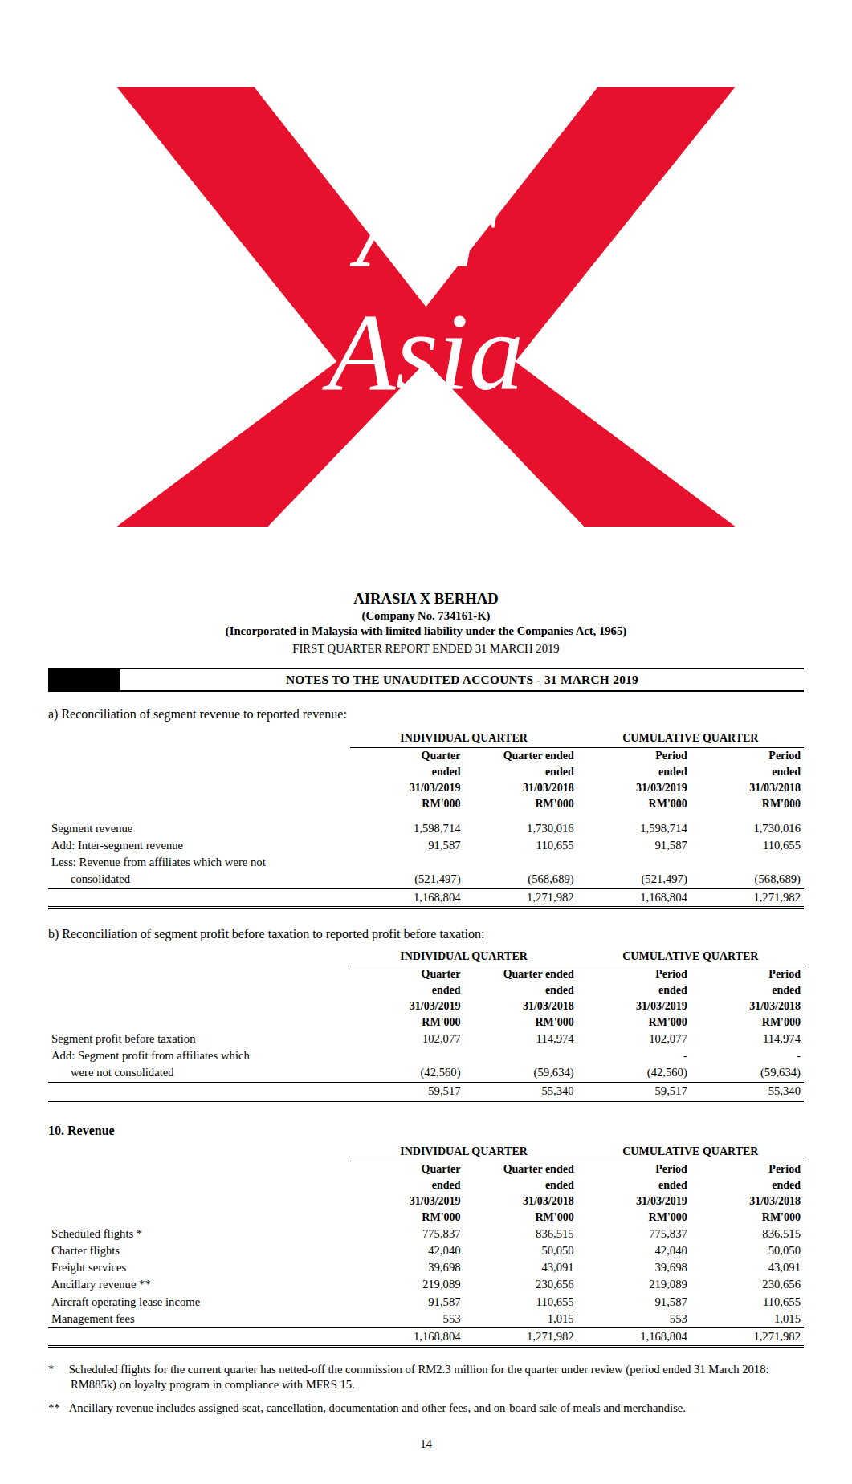Air Asia
AIRASIA X BERHAD
(Company No. 734161-K)
(Incorporated in Malaysia with limited liability under the Companies Act, 1965)
FIRST QUARTER REPORT ENDED 31 MARCH 2019
NOTES TO THE UNAUDITED ACCOUNTS - 31 MARCH 2019
a) Reconciliation of segment revenue to reported revenue:
| | INDIVIDUAL QUARTER | CUMULATIVE QUARTER |
| | Quarter | Quarter ended | Period | Period |
| | ended | ended | ended | ended |
| | 31/03/2019 | 31/03/2018 | 31/03/2019 | 31/03/2018 |
| | RM'000 | RM'000 | RM'000 | RM'000 |
| Segment revenue | 1,598,714 | 1,730,016 | 1,598,714 | 1,730,016 |
| Add: Inter-segment revenue | 91,587 | 110,655 | 91,587 | 110,655 |
| Less: Revenue from affiliates which were not | | | | |
| consolidated | (521,497) | (568,689) | (521,497) | (568,689) |
| | 1,168,804 | 1,271,982 | 1,168,804 | 1,271,982 |
b) Reconciliation of segment profit before taxation to reported profit before taxation:
| | INDIVIDUAL QUARTER | CUMULATIVE QUARTER |
| | Quarter | Quarter ended | Period | Period |
| | ended | ended | ended | ended |
| | 31/03/2019 | 31/03/2018 | 31/03/2019 | 31/03/2018 |
| | RM'000 | RM'000 | RM'000 | RM'000 |
| Segment profit before taxation | 102,077 | 114,974 | 102,077 | 114,974 |
| Add: Segment profit from affiliates which | | | - | - |
| were not consolidated | (42,560) | (59,634) | (42,560) | (59,634) |
| | 59,517 | 55,340 | 59,517 | 55,340 |
10. Revenue
| | INDIVIDUAL QUARTER | CUMULATIVE QUARTER |
| | Quarter | Quarter ended | Period | Period |
| | ended | ended | ended | ended |
| | 31/03/2019 | 31/03/2018 | 31/03/2019 | 31/03/2018 |
| | RM'000 | RM'000 | RM'000 | RM'000 |
| Scheduled flights * | 775,837 | 836,515 | 775,837 | 836,515 |
| Charter flights | 42,040 | 50,050 | 42,040 | 50,050 |
| Freight services | 39,698 | 43,091 | 39,698 | 43,091 |
| Ancillary revenue ** | 219,089 | 230,656 | 219,089 | 230,656 |
| Aircraft operating lease income | 91,587 | 110,655 | 91,587 | 110,655 |
| Management fees | 553 | 1,015 | 553 | 1,015 |
| | 1,168,804 | 1,271,982 | 1,168,804 | 1,271,982 |
* Scheduled flights for the current quarter has netted-off the commission of RM2.3 million for the quarter under review (period ended 31 March 2018: RM885k) on loyalty program in compliance with MFRS 15.
** Ancillary revenue includes assigned seat, cancellation, documentation and other fees, and on-board sale of meals and merchandise.
14